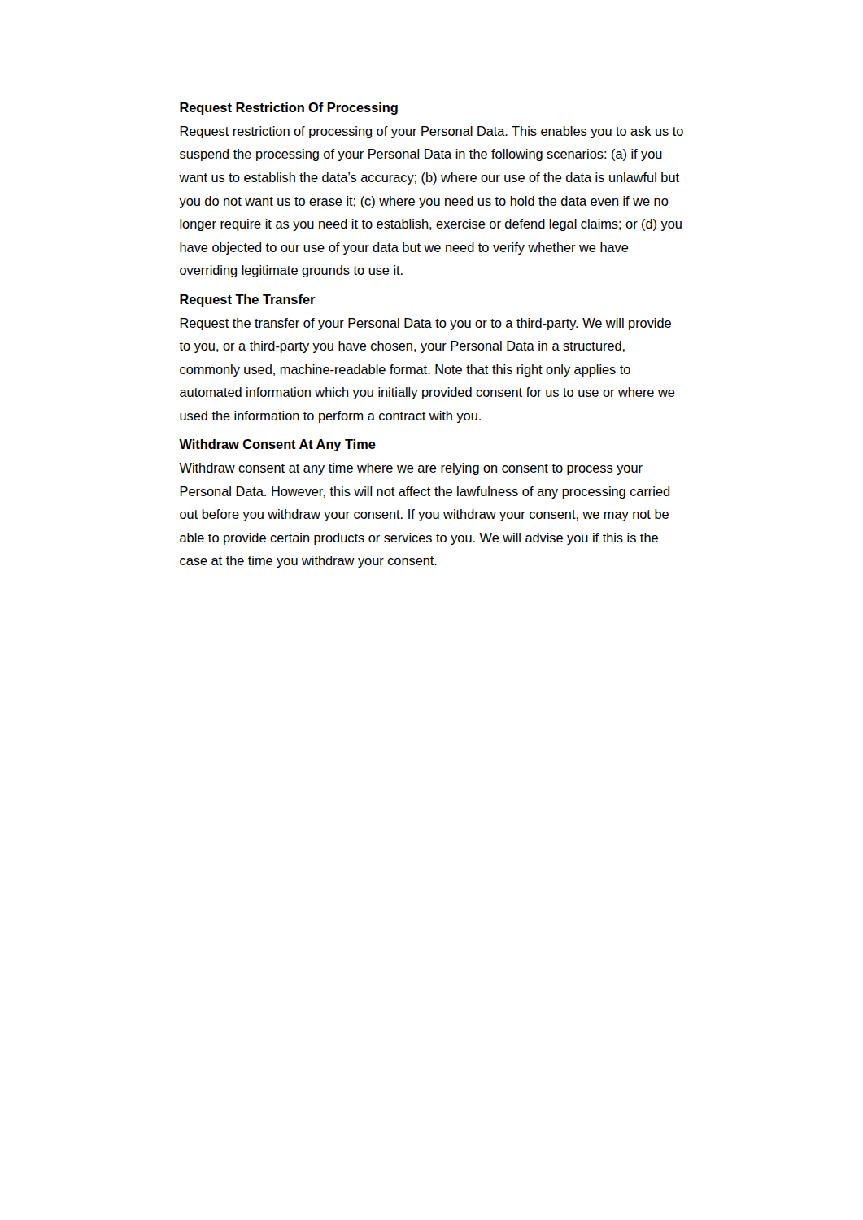Request Restriction Of Processing
Request restriction of processing of your Personal Data. This enables you to ask us to suspend the processing of your Personal Data in the following scenarios: (a) if you want us to establish the data’s accuracy; (b) where our use of the data is unlawful but you do not want us to erase it; (c) where you need us to hold the data even if we no longer require it as you need it to establish, exercise or defend legal claims; or (d) you have objected to our use of your data but we need to verify whether we have overriding legitimate grounds to use it.
Request The Transfer
Request the transfer of your Personal Data to you or to a third-party. We will provide to you, or a third-party you have chosen, your Personal Data in a structured, commonly used, machine-readable format. Note that this right only applies to automated information which you initially provided consent for us to use or where we used the information to perform a contract with you.
Withdraw Consent At Any Time
Withdraw consent at any time where we are relying on consent to process your Personal Data. However, this will not affect the lawfulness of any processing carried out before you withdraw your consent. If you withdraw your consent, we may not be able to provide certain products or services to you. We will advise you if this is the case at the time you withdraw your consent.